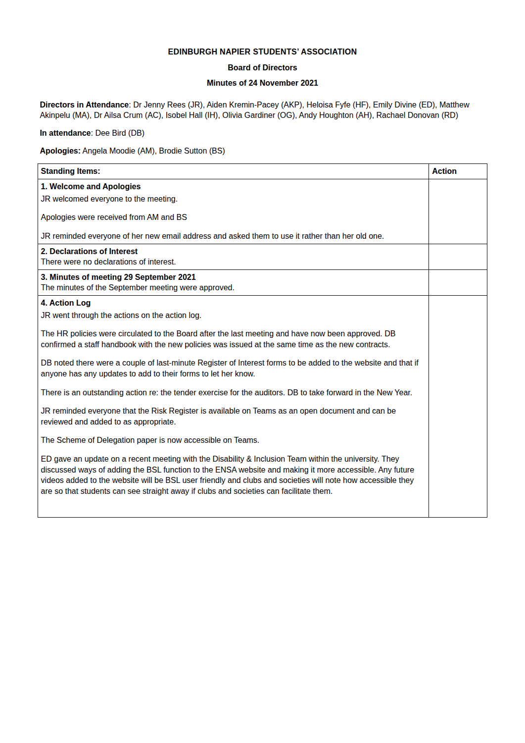EDINBURGH NAPIER STUDENTS’ ASSOCIATION
Board of Directors
Minutes of 24 November 2021
Directors in Attendance: Dr Jenny Rees (JR), Aiden Kremin-Pacey (AKP), Heloisa Fyfe (HF), Emily Divine (ED), Matthew Akinpelu (MA), Dr Ailsa Crum (AC), Isobel Hall (IH), Olivia Gardiner (OG), Andy Houghton (AH), Rachael Donovan (RD)
In attendance: Dee Bird (DB)
Apologies: Angela Moodie (AM), Brodie Sutton (BS)
| Standing Items: | Action |
| --- | --- |
| 1. Welcome and Apologies JR welcomed everyone to the meeting. Apologies were received from AM and BS JR reminded everyone of her new email address and asked them to use it rather than her old one. | |
| 2. Declarations of Interest There were no declarations of interest. | |
| 3. Minutes of meeting 29 September 2021 The minutes of the September meeting were approved. | |
| 4. Action Log JR went through the actions on the action log. The HR policies were circulated to the Board after the last meeting and have now been approved. DB confirmed a staff handbook with the new policies was issued at the same time as the new contracts. DB noted there were a couple of last-minute Register of Interest forms to be added to the website and that if anyone has any updates to add to their forms to let her know. There is an outstanding action re: the tender exercise for the auditors. DB to take forward in the New Year. JR reminded everyone that the Risk Register is available on Teams as an open document and can be reviewed and added to as appropriate. The Scheme of Delegation paper is now accessible on Teams. ED gave an update on a recent meeting with the Disability & Inclusion Team within the university. They discussed ways of adding the BSL function to the ENSA website and making it more accessible. Any future videos added to the website will be BSL user friendly and clubs and societies will note how accessible they are so that students can see straight away if clubs and societies can facilitate them. | |